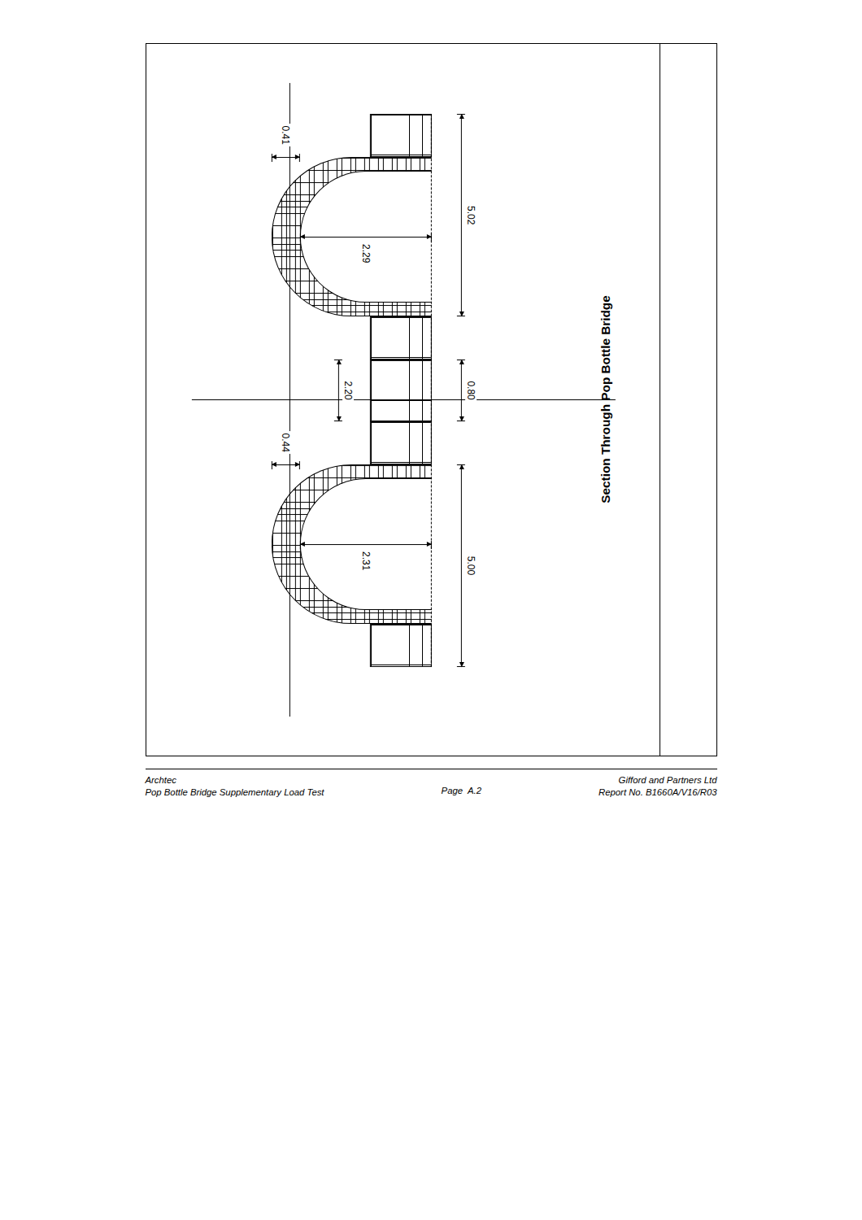Section Through Pop Bottle Bridge
5.02
0.80
5.00
2.29
2.31
0.41
0.44
2.20
Archtec
Pop Bottle Bridge Supplementary Load Test
Page A.2
Gifford and Partners Ltd
Report No. B1660A/V16/R03